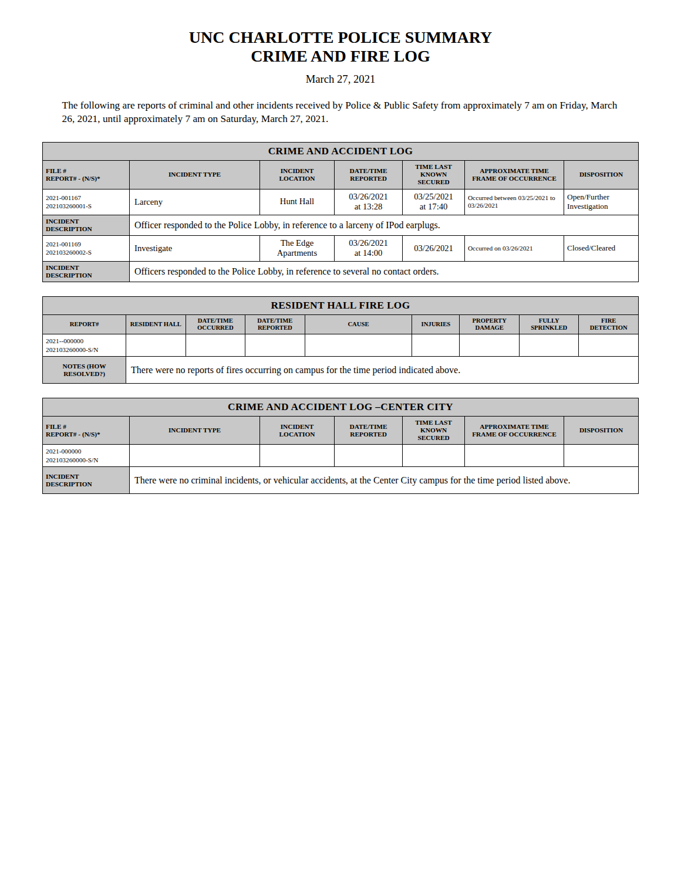UNC CHARLOTTE POLICE SUMMARY
CRIME AND FIRE LOG
March 27, 2021
The following are reports of criminal and other incidents received by Police & Public Safety from approximately 7 am on Friday, March 26, 2021, until approximately 7 am on Saturday, March 27, 2021.
CRIME AND ACCIDENT LOG
| FILE # REPORT# - (N/S)* | INCIDENT TYPE | INCIDENT LOCATION | DATE/TIME REPORTED | TIME LAST KNOWN SECURED | APPROXIMATE TIME FRAME OF OCCURRENCE | DISPOSITION |
| --- | --- | --- | --- | --- | --- | --- |
| 2021-001167 202103260001-S | Larceny | Hunt Hall | 03/26/2021 at 13:28 | 03/25/2021 at 17:40 | Occurred between 03/25/2021 to 03/26/2021 | Open/Further Investigation |
| INCIDENT DESCRIPTION | Officer responded to the Police Lobby, in reference to a larceny of IPod earplugs. |
| 2021-001169 202103260002-S | Investigate | The Edge Apartments | 03/26/2021 at 14:00 | 03/26/2021 | Occurred on 03/26/2021 | Closed/Cleared |
| INCIDENT DESCRIPTION | Officers responded to the Police Lobby, in reference to several no contact orders. |
RESIDENT HALL FIRE LOG
| REPORT# | RESIDENT HALL | DATE/TIME OCCURRED | DATE/TIME REPORTED | CAUSE | INJURIES | PROPERTY DAMAGE | FULLY SPRINKLED | FIRE DETECTION |
| --- | --- | --- | --- | --- | --- | --- | --- | --- |
| 2021--000000 202103260000-S/N | | | | | | | | |
| NOTES (HOW RESOLVED?) | There were no reports of fires occurring on campus for the time period indicated above. |
CRIME AND ACCIDENT LOG –CENTER CITY
| FILE # REPORT# - (N/S)* | INCIDENT TYPE | INCIDENT LOCATION | DATE/TIME REPORTED | TIME LAST KNOWN SECURED | APPROXIMATE TIME FRAME OF OCCURRENCE | DISPOSITION |
| --- | --- | --- | --- | --- | --- | --- |
| 2021-000000 202103260000-S/N | | | | | | |
| INCIDENT DESCRIPTION | There were no criminal incidents, or vehicular accidents, at the Center City campus for the time period listed above. |